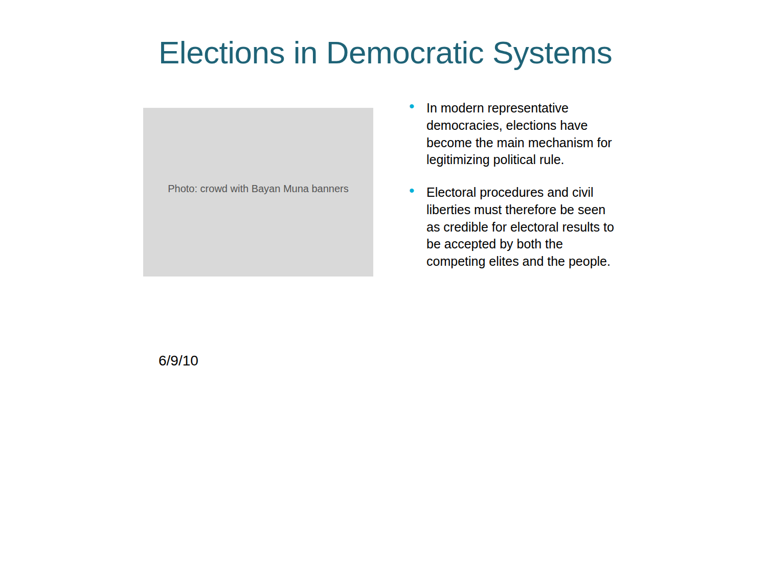Elections in Democratic Systems
In modern representative democracies, elections have become the main mechanism for legitimizing political rule.
Electoral procedures and civil liberties must therefore be seen as credible for electoral results to be accepted by both the competing elites and the people.
6/9/10